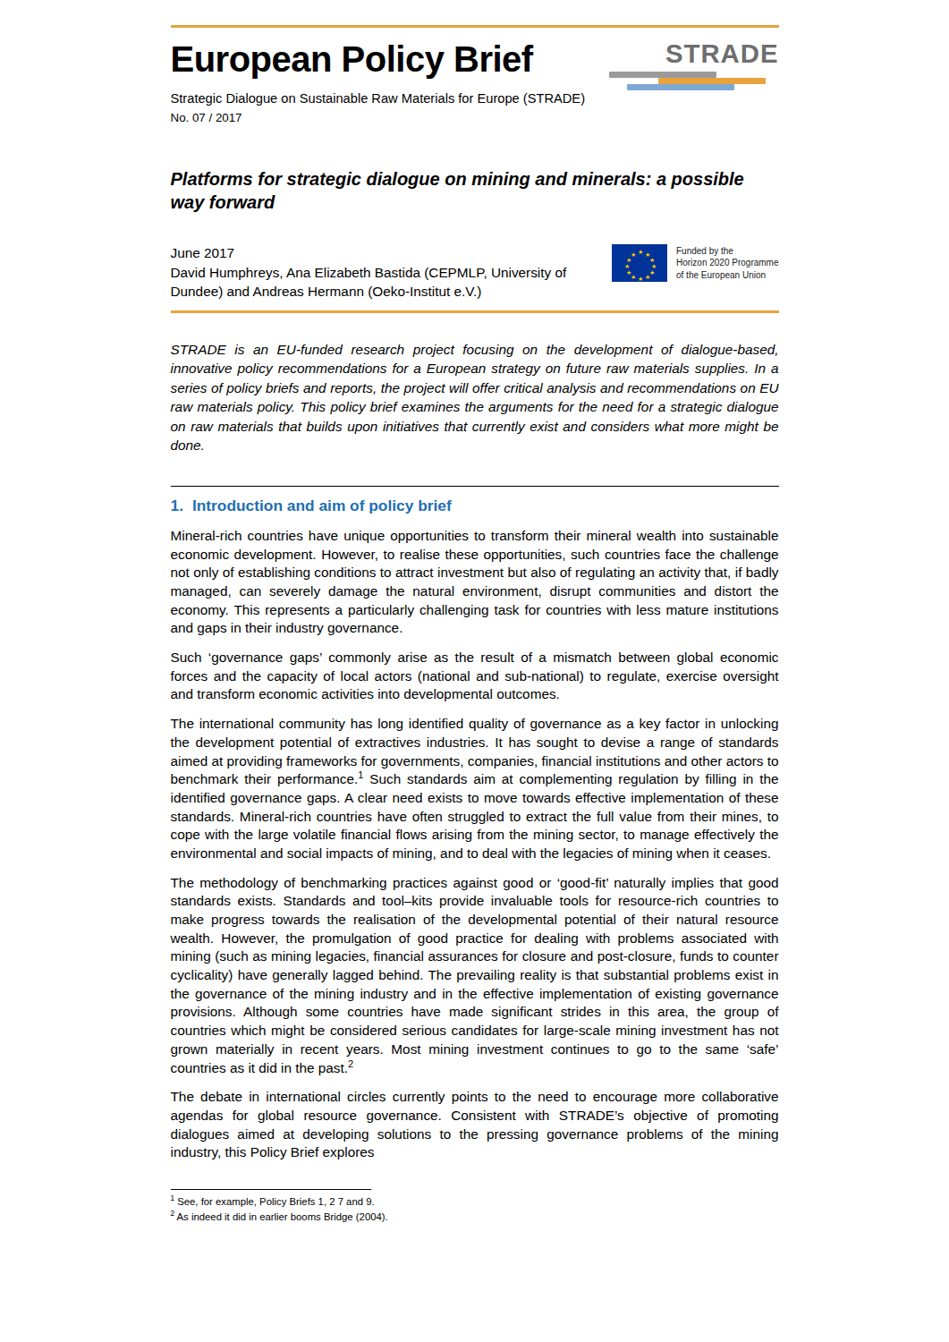European Policy Brief
Strategic Dialogue on Sustainable Raw Materials for Europe (STRADE)
No. 07 / 2017
STRADE
Platforms for strategic dialogue on mining and minerals: a possible way forward
June 2017
David Humphreys, Ana Elizabeth Bastida (CEPMLP, University of Dundee) and Andreas Hermann (Oeko-Institut e.V.)
★ ★ ★ ★ ★ ★ ★ ★ ★ ★ ★ ★
Funded by the
Horizon 2020 Programme
of the European Union
STRADE is an EU-funded research project focusing on the development of dialogue-based, innovative policy recommendations for a European strategy on future raw materials supplies. In a series of policy briefs and reports, the project will offer critical analysis and recommendations on EU raw materials policy. This policy brief examines the arguments for the need for a strategic dialogue on raw materials that builds upon initiatives that currently exist and considers what more might be done.
1. Introduction and aim of policy brief
Mineral-rich countries have unique opportunities to transform their mineral wealth into sustainable economic development. However, to realise these opportunities, such countries face the challenge not only of establishing conditions to attract investment but also of regulating an activity that, if badly managed, can severely damage the natural environment, disrupt communities and distort the economy. This represents a particularly challenging task for countries with less mature institutions and gaps in their industry governance.
Such ‘governance gaps’ commonly arise as the result of a mismatch between global economic forces and the capacity of local actors (national and sub-national) to regulate, exercise oversight and transform economic activities into developmental outcomes.
The international community has long identified quality of governance as a key factor in unlocking the development potential of extractives industries. It has sought to devise a range of standards aimed at providing frameworks for governments, companies, financial institutions and other actors to benchmark their performance.1 Such standards aim at complementing regulation by filling in the identified governance gaps. A clear need exists to move towards effective implementation of these standards. Mineral-rich countries have often struggled to extract the full value from their mines, to cope with the large volatile financial flows arising from the mining sector, to manage effectively the environmental and social impacts of mining, and to deal with the legacies of mining when it ceases.
The methodology of benchmarking practices against good or ‘good-fit’ naturally implies that good standards exists. Standards and tool–kits provide invaluable tools for resource-rich countries to make progress towards the realisation of the developmental potential of their natural resource wealth. However, the promulgation of good practice for dealing with problems associated with mining (such as mining legacies, financial assurances for closure and post-closure, funds to counter cyclicality) have generally lagged behind. The prevailing reality is that substantial problems exist in the governance of the mining industry and in the effective implementation of existing governance provisions. Although some countries have made significant strides in this area, the group of countries which might be considered serious candidates for large-scale mining investment has not grown materially in recent years. Most mining investment continues to go to the same ‘safe’ countries as it did in the past.2
The debate in international circles currently points to the need to encourage more collaborative agendas for global resource governance. Consistent with STRADE’s objective of promoting dialogues aimed at developing solutions to the pressing governance problems of the mining industry, this Policy Brief explores
1 See, for example, Policy Briefs 1, 2 7 and 9.
2 As indeed it did in earlier booms Bridge (2004).